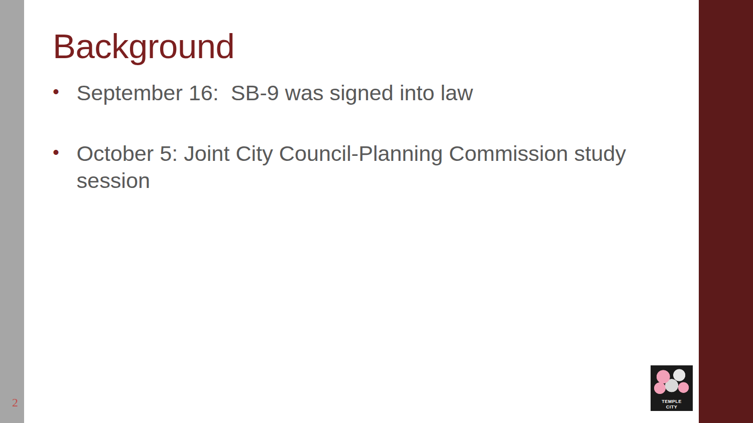Background
September 16: SB-9 was signed into law
October 5: Joint City Council-Planning Commission study session
2
TEMPLE
CITY